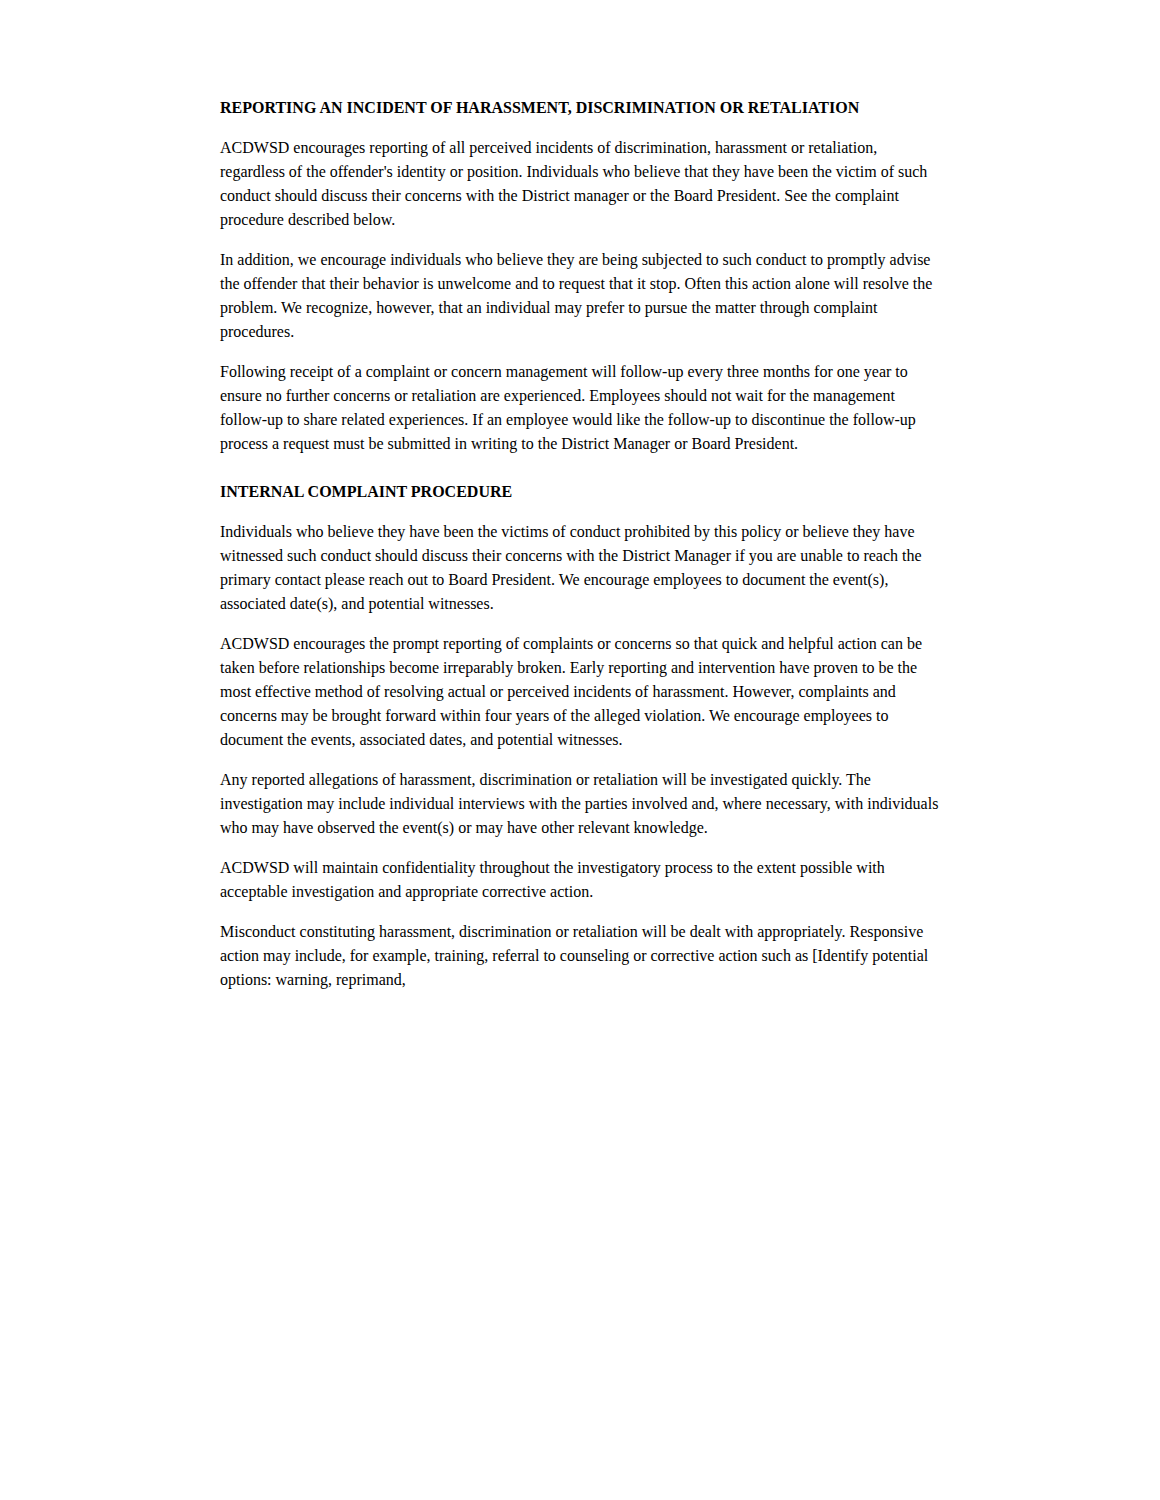Reporting an Incident of Harassment, Discrimination or Retaliation
ACDWSD encourages reporting of all perceived incidents of discrimination, harassment or retaliation, regardless of the offender's identity or position. Individuals who believe that they have been the victim of such conduct should discuss their concerns with the District manager or the Board President. See the complaint procedure described below.
In addition, we encourage individuals who believe they are being subjected to such conduct to promptly advise the offender that their behavior is unwelcome and to request that it stop. Often this action alone will resolve the problem. We recognize, however, that an individual may prefer to pursue the matter through complaint procedures.
Following receipt of a complaint or concern management will follow-up every three months for one year to ensure no further concerns or retaliation are experienced. Employees should not wait for the management follow-up to share related experiences. If an employee would like the follow-up to discontinue the follow-up process a request must be submitted in writing to the District Manager or Board President.
Internal Complaint Procedure
Individuals who believe they have been the victims of conduct prohibited by this policy or believe they have witnessed such conduct should discuss their concerns with the District Manager if you are unable to reach the primary contact please reach out to Board President. We encourage employees to document the event(s), associated date(s), and potential witnesses.
ACDWSD encourages the prompt reporting of complaints or concerns so that quick and helpful action can be taken before relationships become irreparably broken. Early reporting and intervention have proven to be the most effective method of resolving actual or perceived incidents of harassment. However, complaints and concerns may be brought forward within four years of the alleged violation. We encourage employees to document the events, associated dates, and potential witnesses.
Any reported allegations of harassment, discrimination or retaliation will be investigated quickly. The investigation may include individual interviews with the parties involved and, where necessary, with individuals who may have observed the event(s) or may have other relevant knowledge.
ACDWSD will maintain confidentiality throughout the investigatory process to the extent possible with acceptable investigation and appropriate corrective action.
Misconduct constituting harassment, discrimination or retaliation will be dealt with appropriately. Responsive action may include, for example, training, referral to counseling or corrective action such as [Identify potential options: warning, reprimand,